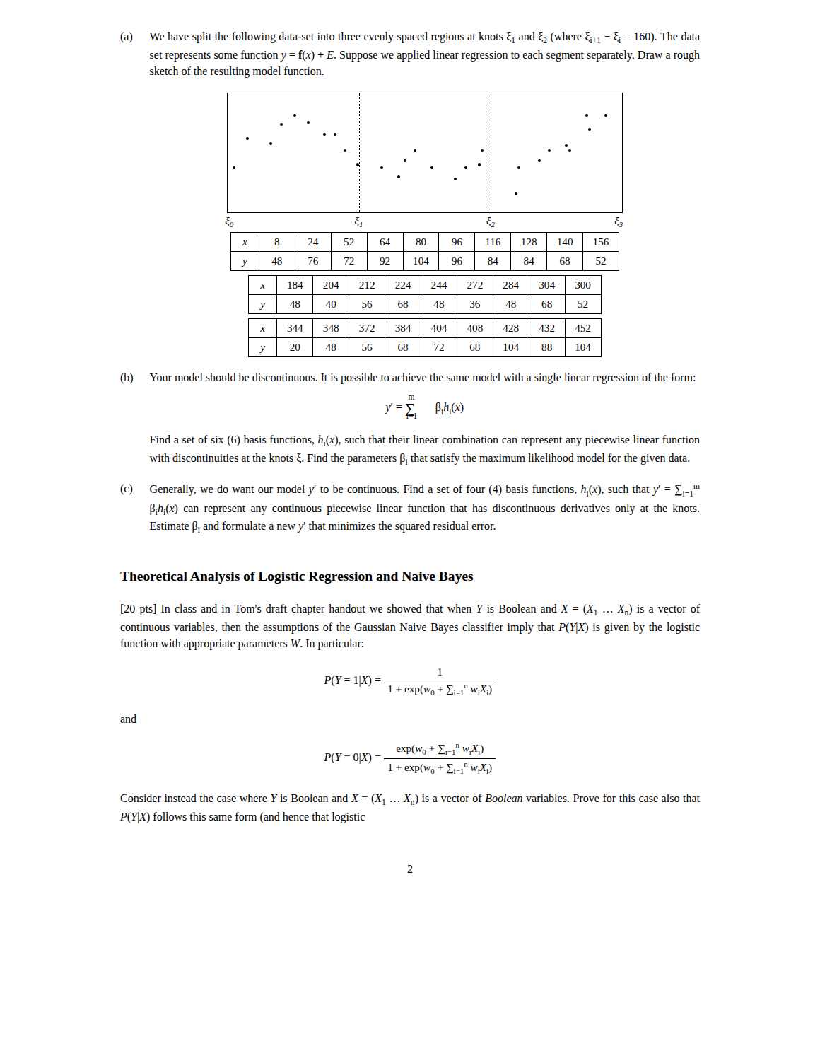(a) We have split the following data-set into three evenly spaced regions at knots ξ1 and ξ2 (where ξi+1 − ξi = 160). The data set represents some function y = f(x) + E. Suppose we applied linear regression to each segment separately. Draw a rough sketch of the resulting model function.
ξ0 ξ1 ξ2 ξ3
| x | 8 | 24 | 52 | 64 | 80 | 96 | 116 | 128 | 140 | 156 |
| y | 48 | 76 | 72 | 92 | 104 | 96 | 84 | 84 | 68 | 52 |
| x | 184 | 204 | 212 | 224 | 244 | 272 | 284 | 304 | 300 |
| y | 48 | 40 | 56 | 68 | 48 | 36 | 48 | 68 | 52 |
| x | 344 | 348 | 372 | 384 | 404 | 408 | 428 | 432 | 452 |
| y | 20 | 48 | 56 | 68 | 72 | 68 | 104 | 88 | 104 |
(b) Your model should be discontinuous. It is possible to achieve the same model with a single linear regression of the form:
y′ = ∑i=1m βihi(x)
Find a set of six (6) basis functions, hi(x), such that their linear combination can represent any piecewise linear function with discontinuities at the knots ξ. Find the parameters βi that satisfy the maximum likelihood model for the given data.
(c) Generally, we do want our model y′ to be continuous. Find a set of four (4) basis functions, hi(x), such that y′ = ∑i=1m βihi(x) can represent any continuous piecewise linear function that has discontinuous derivatives only at the knots. Estimate βi and formulate a new y′ that minimizes the squared residual error.
Theoretical Analysis of Logistic Regression and Naive Bayes
[20 pts] In class and in Tom's draft chapter handout we showed that when Y is Boolean and X = (X1 … Xn) is a vector of continuous variables, then the assumptions of the Gaussian Naive Bayes classifier imply that P(Y|X) is given by the logistic function with appropriate parameters W. In particular:
P(Y = 1|X) = 1 1 + exp(w0 + ∑i=1n wiXi)
and
P(Y = 0|X) = exp(w0 + ∑i=1n wiXi) 1 + exp(w0 + ∑i=1n wiXi)
Consider instead the case where Y is Boolean and X = (X1 … Xn) is a vector of Boolean variables. Prove for this case also that P(Y|X) follows this same form (and hence that logistic
2